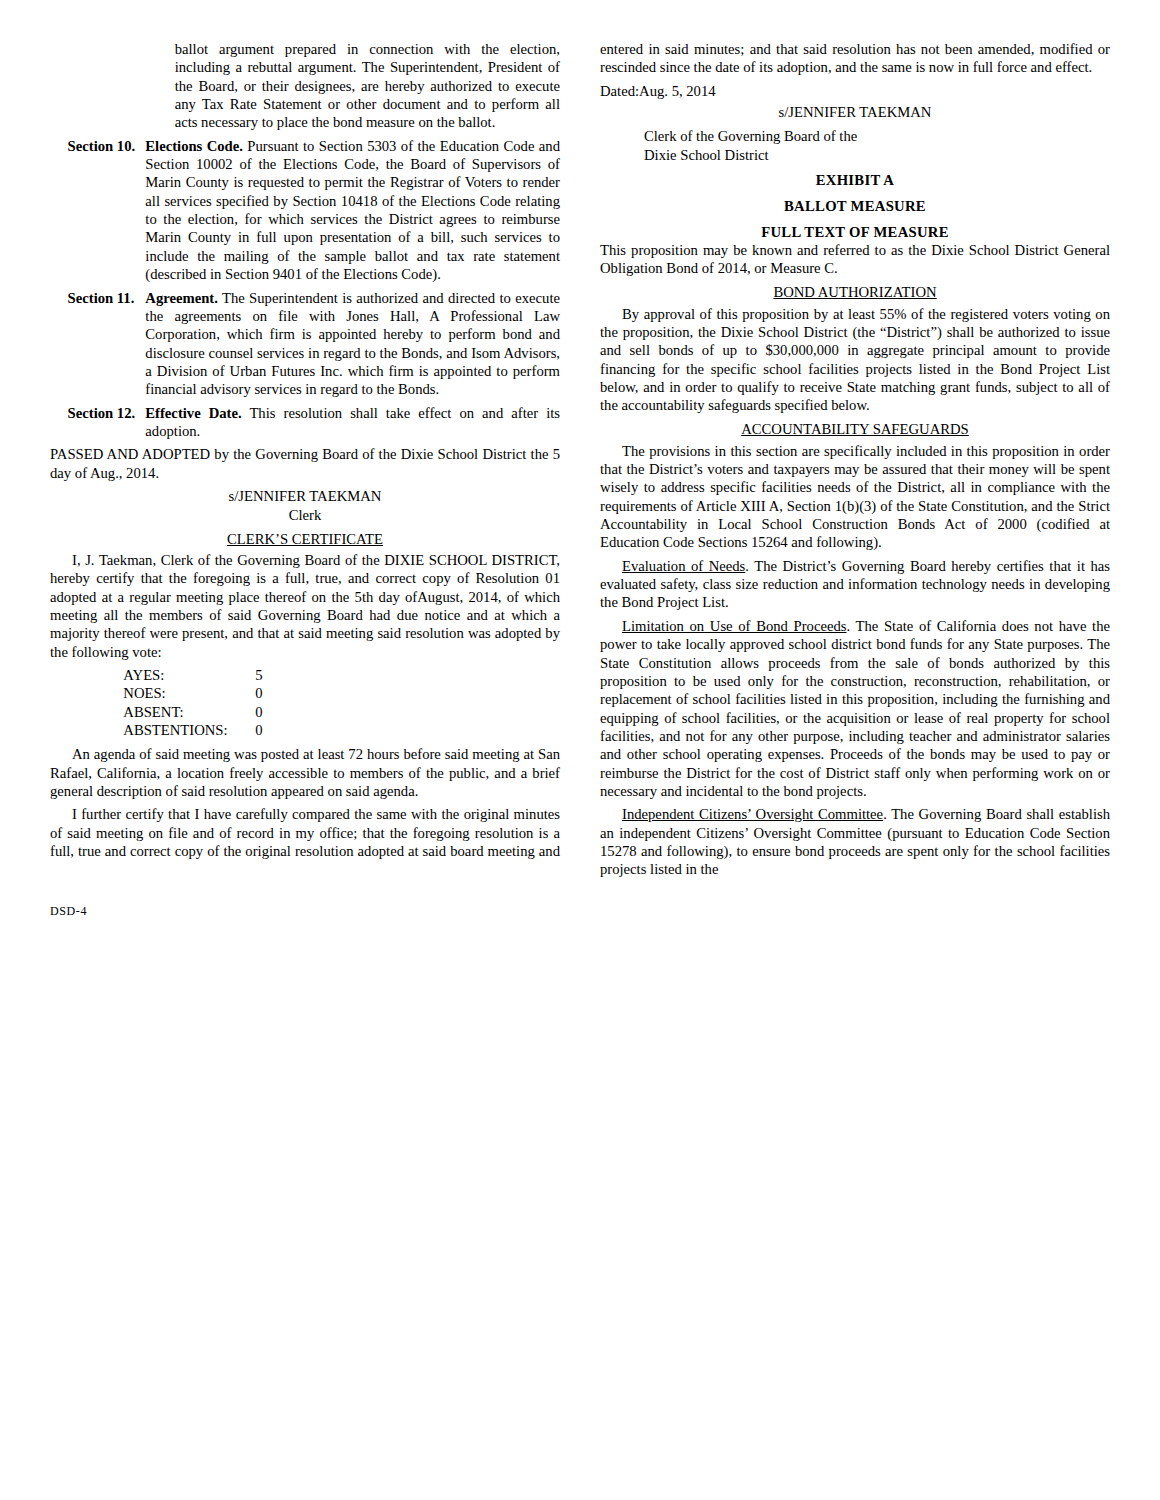ballot argument prepared in connection with the election, including a rebuttal argument. The Superintendent, President of the Board, or their designees, are hereby authorized to execute any Tax Rate Statement or other document and to perform all acts necessary to place the bond measure on the ballot.
Section 10.
Elections Code. Pursuant to Section 5303 of the Education Code and Section 10002 of the Elections Code, the Board of Supervisors of Marin County is requested to permit the Registrar of Voters to render all services specified by Section 10418 of the Elections Code relating to the election, for which services the District agrees to reimburse Marin County in full upon presentation of a bill, such services to include the mailing of the sample ballot and tax rate statement (described in Section 9401 of the Elections Code).
Section 11.
Agreement. The Superintendent is authorized and directed to execute the agreements on file with Jones Hall, A Professional Law Corporation, which firm is appointed hereby to perform bond and disclosure counsel services in regard to the Bonds, and Isom Advisors, a Division of Urban Futures Inc. which firm is appointed to perform financial advisory services in regard to the Bonds.
Section 12.
Effective Date. This resolution shall take effect on and after its adoption.
PASSED AND ADOPTED by the Governing Board of the Dixie School District the 5 day of Aug., 2014.
s/JENNIFER TAEKMAN
Clerk
CLERK’S CERTIFICATE
I, J. Taekman, Clerk of the Governing Board of the DIXIE SCHOOL DISTRICT, hereby certify that the foregoing is a full, true, and correct copy of Resolution 01 adopted at a regular meeting place thereof on the 5th day ofAugust, 2014, of which meeting all the members of said Governing Board had due notice and at which a majority thereof were present, and that at said meeting said resolution was adopted by the following vote:
AYES: 5
NOES: 0
ABSENT: 0
ABSTENTIONS: 0
An agenda of said meeting was posted at least 72 hours before said meeting at San Rafael, California, a location freely accessible to members of the public, and a brief general description of said resolution appeared on said agenda.
I further certify that I have carefully compared the same with the original minutes of said meeting on file and of record in my office; that the foregoing resolution is a full, true and correct copy of the original resolution adopted at said board meeting and entered in said minutes; and that said resolution has not been amended, modified or rescinded since the date of its adoption, and the same is now in full force and effect.
Dated:Aug. 5, 2014
s/JENNIFER TAEKMAN
Clerk of the Governing Board of the
Dixie School District
EXHIBIT A
BALLOT MEASURE
FULL TEXT OF MEASURE
This proposition may be known and referred to as the Dixie School District General Obligation Bond of 2014, or Measure C.
BOND AUTHORIZATION
By approval of this proposition by at least 55% of the registered voters voting on the proposition, the Dixie School District (the “District”) shall be authorized to issue and sell bonds of up to $30,000,000 in aggregate principal amount to provide financing for the specific school facilities projects listed in the Bond Project List below, and in order to qualify to receive State matching grant funds, subject to all of the accountability safeguards specified below.
ACCOUNTABILITY SAFEGUARDS
The provisions in this section are specifically included in this proposition in order that the District’s voters and taxpayers may be assured that their money will be spent wisely to address specific facilities needs of the District, all in compliance with the requirements of Article XIII A, Section 1(b)(3) of the State Constitution, and the Strict Accountability in Local School Construction Bonds Act of 2000 (codified at Education Code Sections 15264 and following).
Evaluation of Needs. The District’s Governing Board hereby certifies that it has evaluated safety, class size reduction and information technology needs in developing the Bond Project List.
Limitation on Use of Bond Proceeds. The State of California does not have the power to take locally approved school district bond funds for any State purposes. The State Constitution allows proceeds from the sale of bonds authorized by this proposition to be used only for the construction, reconstruction, rehabilitation, or replacement of school facilities listed in this proposition, including the furnishing and equipping of school facilities, or the acquisition or lease of real property for school facilities, and not for any other purpose, including teacher and administrator salaries and other school operating expenses. Proceeds of the bonds may be used to pay or reimburse the District for the cost of District staff only when performing work on or necessary and incidental to the bond projects.
Independent Citizens’ Oversight Committee. The Governing Board shall establish an independent Citizens’ Oversight Committee (pursuant to Education Code Section 15278 and following), to ensure bond proceeds are spent only for the school facilities projects listed in the
DSD-4